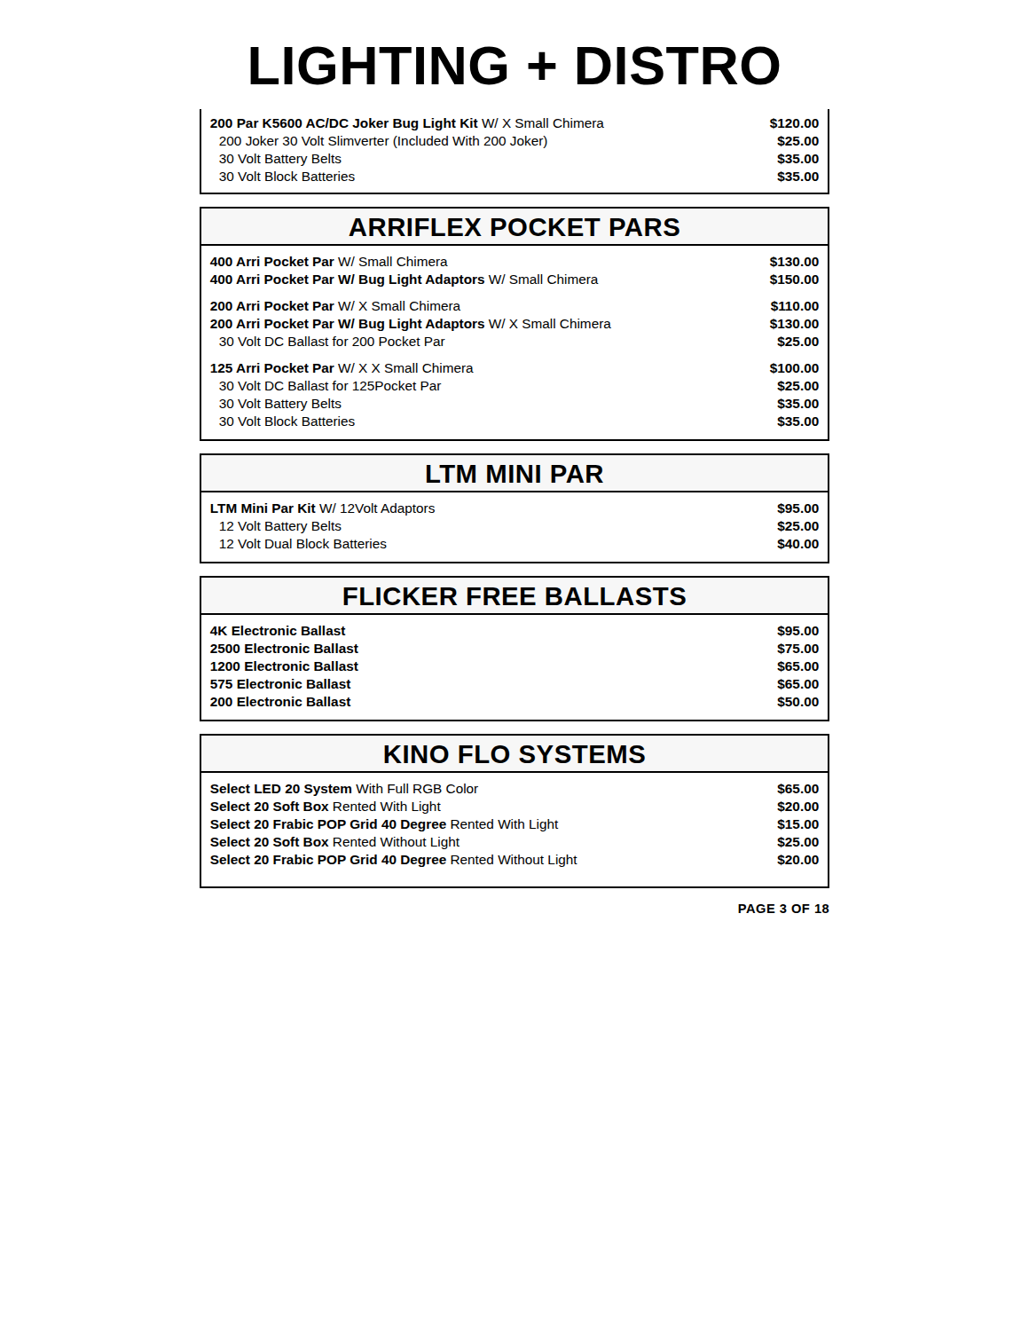LIGHTING + DISTRO
| 200 Par K5600 AC/DC Joker Bug Light Kit W/ X Small Chimera | $120.00 |
| 200 Joker 30 Volt Slimverter (Included With 200 Joker) | $25.00 |
| 30 Volt Battery Belts | $35.00 |
| 30 Volt Block Batteries | $35.00 |
ARRIFLEX POCKET PARS
| 400 Arri Pocket Par W/ Small Chimera | $130.00 |
| 400 Arri Pocket Par W/ Bug Light Adaptors W/ Small Chimera | $150.00 |
| 200 Arri Pocket Par W/ X Small Chimera | $110.00 |
| 200 Arri Pocket Par W/ Bug Light Adaptors W/ X Small Chimera | $130.00 |
| 30 Volt DC Ballast for 200 Pocket Par | $25.00 |
| 125 Arri Pocket Par W/ X X Small Chimera | $100.00 |
| 30 Volt DC Ballast for 125Pocket Par | $25.00 |
| 30 Volt Battery Belts | $35.00 |
| 30 Volt Block Batteries | $35.00 |
LTM MINI PAR
| LTM Mini Par Kit W/ 12Volt Adaptors | $95.00 |
| 12 Volt Battery Belts | $25.00 |
| 12 Volt Dual Block Batteries | $40.00 |
FLICKER FREE BALLASTS
| 4K Electronic Ballast | $95.00 |
| 2500 Electronic Ballast | $75.00 |
| 1200 Electronic Ballast | $65.00 |
| 575 Electronic Ballast | $65.00 |
| 200 Electronic Ballast | $50.00 |
KINO FLO SYSTEMS
| Select LED 20 System With Full RGB Color | $65.00 |
| Select 20 Soft Box Rented With Light | $20.00 |
| Select 20 Frabic POP Grid 40 Degree Rented With Light | $15.00 |
| Select 20 Soft Box Rented Without Light | $25.00 |
| Select 20 Frabic POP Grid 40 Degree Rented Without Light | $20.00 |
PAGE 3 OF 18